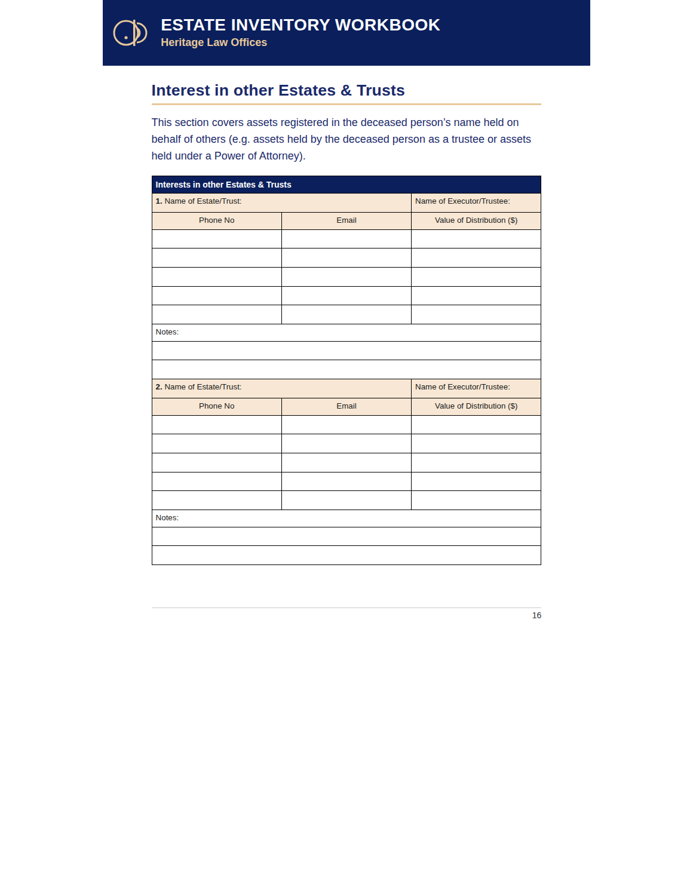ESTATE INVENTORY WORKBOOK
Heritage Law Offices
Interest in other Estates & Trusts
This section covers assets registered in the deceased person’s name held on behalf of others (e.g. assets held by the deceased person as a trustee or assets held under a Power of Attorney).
| Interests in other Estates & Trusts |
| --- |
| 1. Name of Estate/Trust: | Name of Executor/Trustee: |
| Phone No | Email | Value of Distribution ($) |
| Notes: |
| 2. Name of Estate/Trust: | Name of Executor/Trustee: |
| Phone No | Email | Value of Distribution ($) |
| Notes: |
16